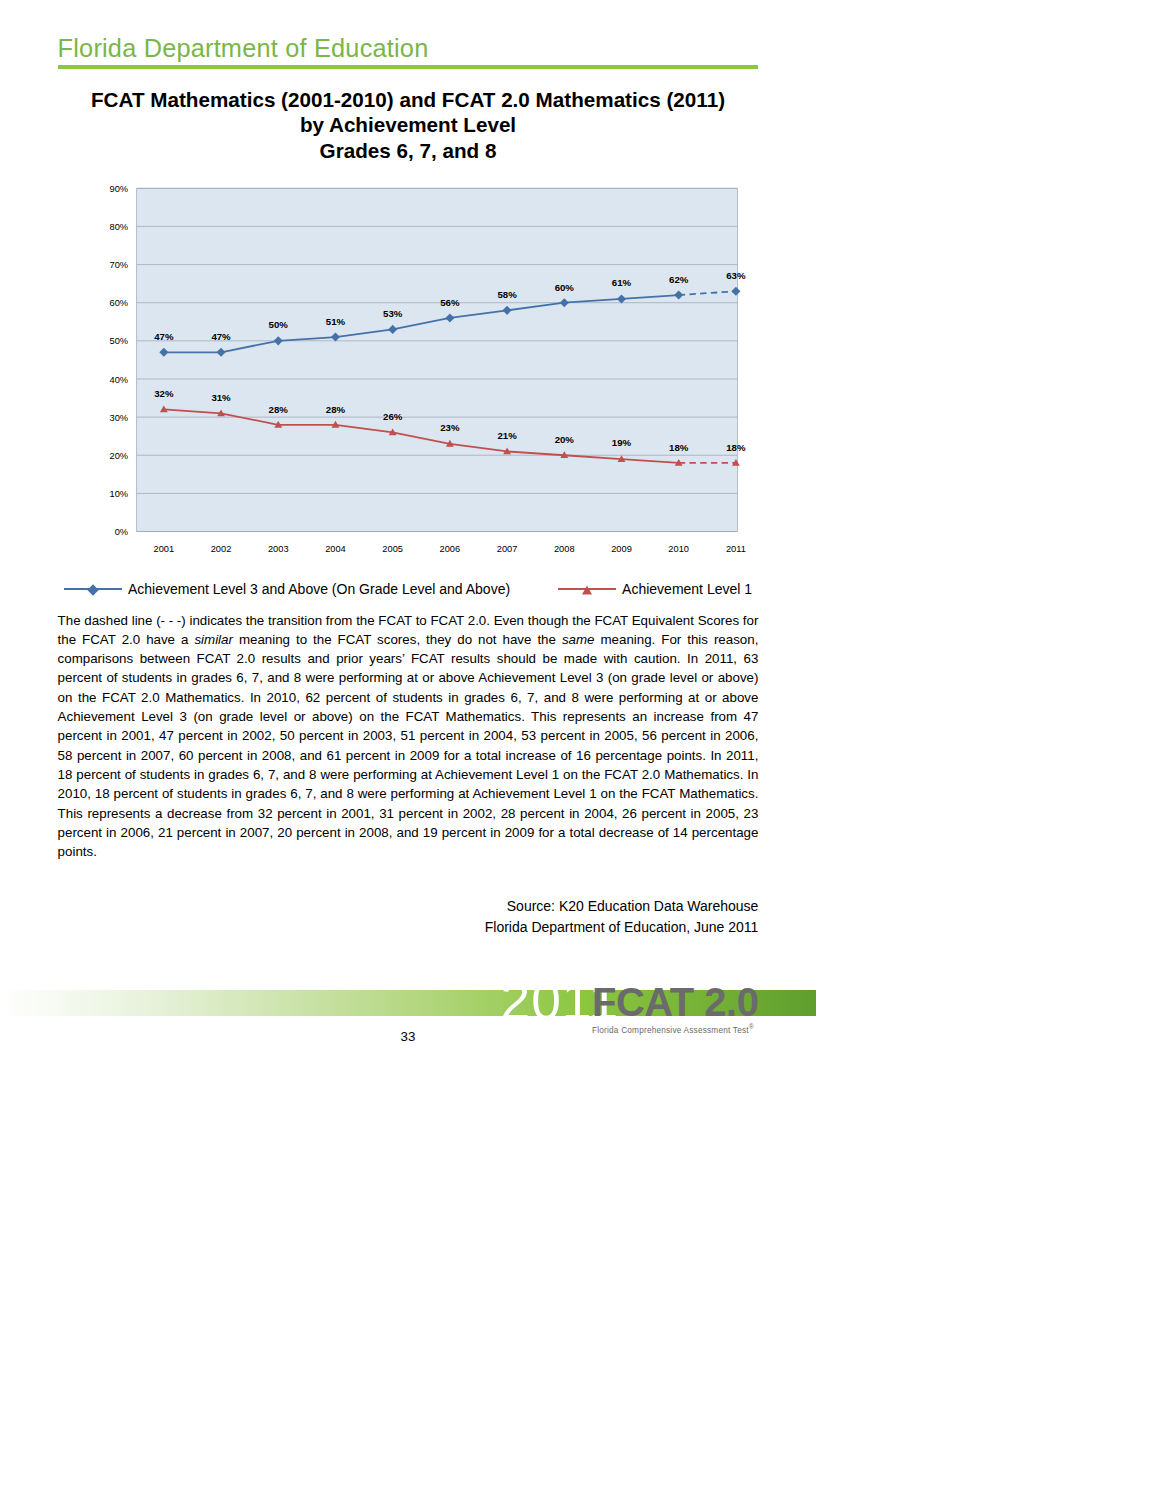Florida Department of Education
FCAT Mathematics (2001-2010) and FCAT 2.0 Mathematics (2011)
by Achievement Level
Grades 6, 7, and 8
90% 80% 70% 60% 50% 40% 30% 20% 10% 0% 2001 2002 2003 2004 2005 2006 2007 2008 2009 2010 2011 47% 47% 50% 51% 53% 56% 58% 60% 61% 62% 63% 32% 31% 28% 28% 26% 23% 21% 20% 19% 18% 18%
Achievement Level 3 and Above (On Grade Level and Above)
Achievement Level 1
The dashed line (- - -) indicates the transition from the FCAT to FCAT 2.0. Even though the FCAT Equivalent Scores for the FCAT 2.0 have a similar meaning to the FCAT scores, they do not have the same meaning. For this reason, comparisons between FCAT 2.0 results and prior years’ FCAT results should be made with caution. In 2011, 63 percent of students in grades 6, 7, and 8 were performing at or above Achievement Level 3 (on grade level or above) on the FCAT 2.0 Mathematics. In 2010, 62 percent of students in grades 6, 7, and 8 were performing at or above Achievement Level 3 (on grade level or above) on the FCAT Mathematics. This represents an increase from 47 percent in 2001, 47 percent in 2002, 50 percent in 2003, 51 percent in 2004, 53 percent in 2005, 56 percent in 2006, 58 percent in 2007, 60 percent in 2008, and 61 percent in 2009 for a total increase of 16 percentage points. In 2011, 18 percent of students in grades 6, 7, and 8 were performing at Achievement Level 1 on the FCAT 2.0 Mathematics. In 2010, 18 percent of students in grades 6, 7, and 8 were performing at Achievement Level 1 on the FCAT Mathematics. This represents a decrease from 32 percent in 2001, 31 percent in 2002, 28 percent in 2004, 26 percent in 2005, 23 percent in 2006, 21 percent in 2007, 20 percent in 2008, and 19 percent in 2009 for a total decrease of 14 percentage points.
Source: K20 Education Data Warehouse
Florida Department of Education, June 2011
2011
FCAT 2.0
Florida Comprehensive Assessment Test®
33